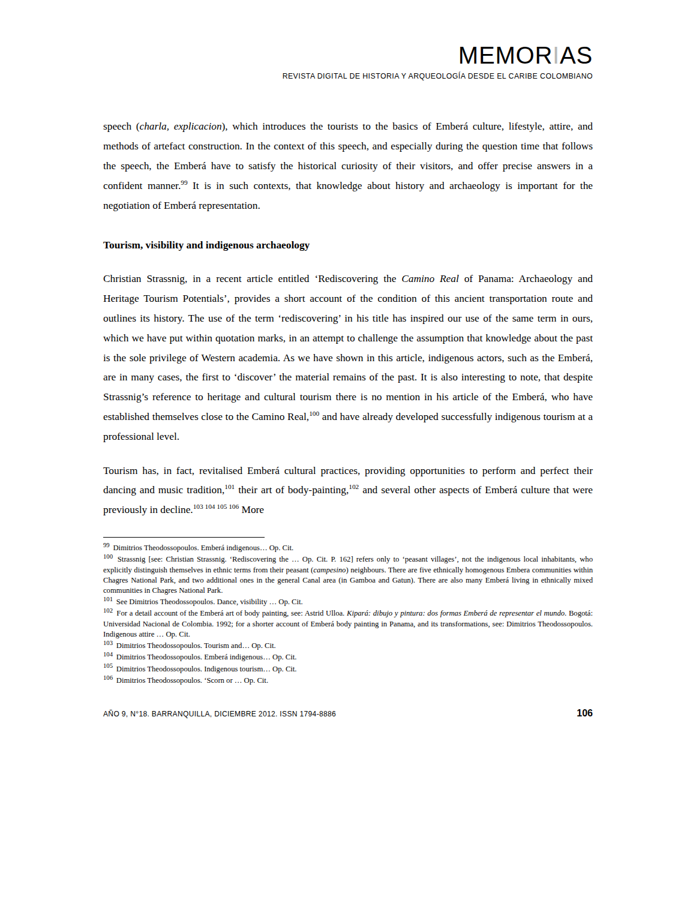MEMORIAS
REVISTA DIGITAL DE HISTORIA Y ARQUEOLOGÍA DESDE EL CARIBE COLOMBIANO
speech (charla, explicacion), which introduces the tourists to the basics of Emberá culture, lifestyle, attire, and methods of artefact construction. In the context of this speech, and especially during the question time that follows the speech, the Emberá have to satisfy the historical curiosity of their visitors, and offer precise answers in a confident manner.99 It is in such contexts, that knowledge about history and archaeology is important for the negotiation of Emberá representation.
Tourism, visibility and indigenous archaeology
Christian Strassnig, in a recent article entitled ‘Rediscovering the Camino Real of Panama: Archaeology and Heritage Tourism Potentials’, provides a short account of the condition of this ancient transportation route and outlines its history. The use of the term ‘rediscovering’ in his title has inspired our use of the same term in ours, which we have put within quotation marks, in an attempt to challenge the assumption that knowledge about the past is the sole privilege of Western academia. As we have shown in this article, indigenous actors, such as the Emberá, are in many cases, the first to ‘discover’ the material remains of the past. It is also interesting to note, that despite Strassnig’s reference to heritage and cultural tourism there is no mention in his article of the Emberá, who have established themselves close to the Camino Real,100 and have already developed successfully indigenous tourism at a professional level.
Tourism has, in fact, revitalised Emberá cultural practices, providing opportunities to perform and perfect their dancing and music tradition,101 their art of body-painting,102 and several other aspects of Emberá culture that were previously in decline.103 104 105 106 More
99 Dimitrios Theodossopoulos. Emberá indigenous… Op. Cit.
100 Strassnig [see: Christian Strassnig. ‘Rediscovering the … Op. Cit. P. 162] refers only to ‘peasant villages’, not the indigenous local inhabitants, who explicitly distinguish themselves in ethnic terms from their peasant (campesino) neighbours. There are five ethnically homogenous Embera communities within Chagres National Park, and two additional ones in the general Canal area (in Gamboa and Gatun). There are also many Emberá living in ethnically mixed communities in Chagres National Park.
101 See Dimitrios Theodossopoulos. Dance, visibility … Op. Cit.
102 For a detail account of the Emberá art of body painting, see: Astrid Ulloa. Kipará: dibujo y pintura: dos formas Emberá de representar el mundo. Bogotá: Universidad Nacional de Colombia. 1992; for a shorter account of Emberá body painting in Panama, and its transformations, see: Dimitrios Theodossopoulos. Indigenous attire … Op. Cit.
103 Dimitrios Theodossopoulos. Tourism and… Op. Cit.
104 Dimitrios Theodossopoulos. Emberá indigenous… Op. Cit.
105 Dimitrios Theodossopoulos. Indigenous tourism… Op. Cit.
106 Dimitrios Theodossopoulos. ‘Scorn or … Op. Cit.
AÑO 9, N°18. BARRANQUILLA, DICIEMBRE 2012. ISSN 1794-8886 106